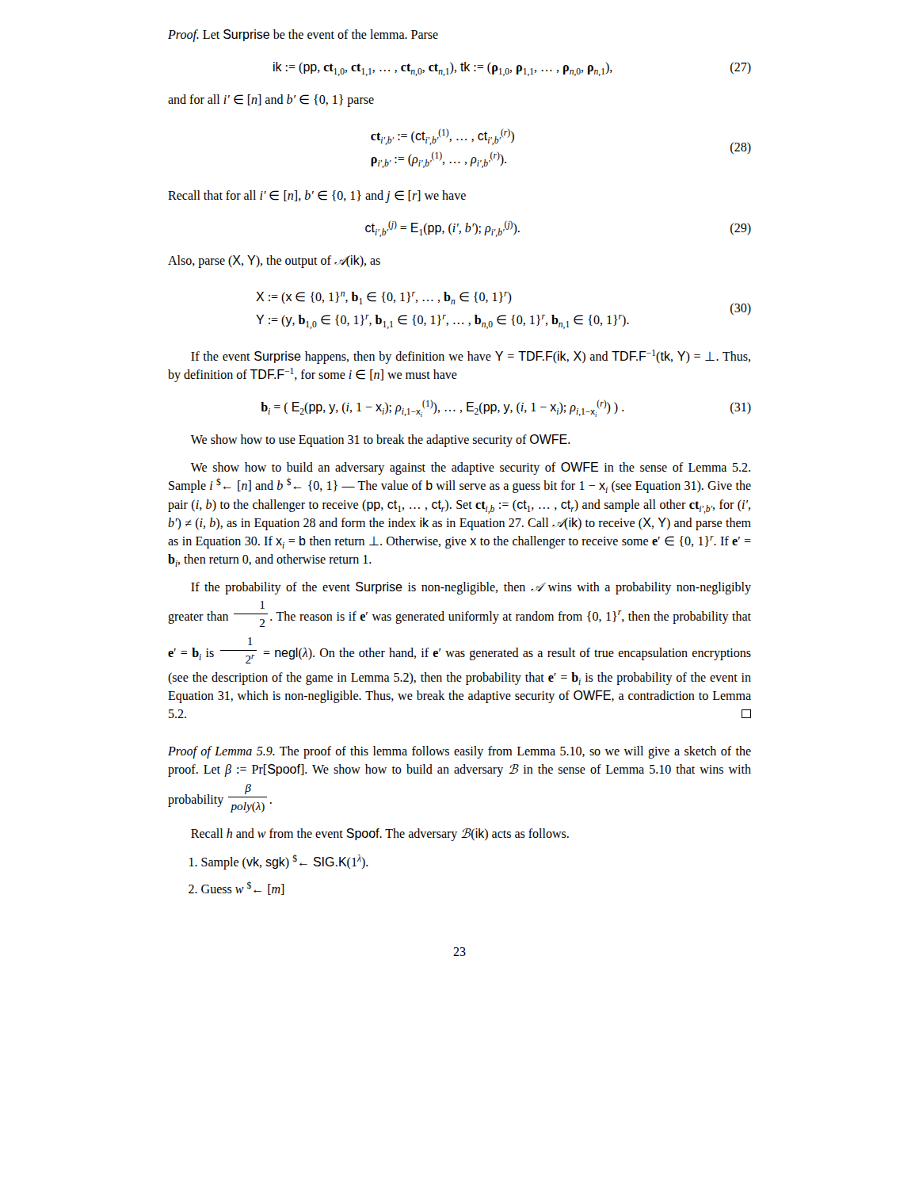Proof. Let Surprise be the event of the lemma. Parse
ik := (pp, ct1,0, ct1,1, … , ctn,0, ctn,1), tk := (ρ1,0, ρ1,1, … , ρn,0, ρn,1),
(27)
and for all i′ ∈ [n] and b′ ∈ {0, 1} parse
cti′,b′ := (cti′,b′(1), … , cti′,b′(r))
ρi′,b′ := (ρi′,b′(1), … , ρi′,b′(r)).
(28)
Recall that for all i′ ∈ [n], b′ ∈ {0, 1} and j ∈ [r] we have
cti′,b′(j) = E1(pp, (i′, b′); ρi′,b′(j)).
(29)
Also, parse (X, Y), the output of 𝒜(ik), as
X := (x ∈ {0, 1}n, b1 ∈ {0, 1}r, … , bn ∈ {0, 1}r)
Y := (y, b1,0 ∈ {0, 1}r, b1,1 ∈ {0, 1}r, … , bn,0 ∈ {0, 1}r, bn,1 ∈ {0, 1}r).
(30)
If the event Surprise happens, then by definition we have Y = TDF.F(ik, X) and TDF.F−1(tk, Y) = ⊥. Thus, by definition of TDF.F−1, for some i ∈ [n] we must have
bi = ( E2(pp, y, (i, 1 − xi); ρi,1−xi(1)), … , E2(pp, y, (i, 1 − xi); ρi,1−xi(r)) ) .
(31)
We show how to use Equation 31 to break the adaptive security of OWFE.
We show how to build an adversary against the adaptive security of OWFE in the sense of Lemma 5.2. Sample i $← [n] and b $← {0, 1} — The value of b will serve as a guess bit for 1 − xi (see Equation 31). Give the pair (i, b) to the challenger to receive (pp, ct1, … , ctr). Set cti,b := (ct1, … , ctr) and sample all other cti′,b′, for (i′, b′) ≠ (i, b), as in Equation 28 and form the index ik as in Equation 27. Call 𝒜(ik) to receive (X, Y) and parse them as in Equation 30. If xi = b then return ⊥. Otherwise, give x to the challenger to receive some e′ ∈ {0, 1}r. If e′ = bi, then return 0, and otherwise return 1.
If the probability of the event Surprise is non-negligible, then 𝒜 wins with a probability non-negligibly greater than 12. The reason is if e′ was generated uniformly at random from {0, 1}r, then the probability that e′ = bi is 12r = negl(λ). On the other hand, if e′ was generated as a result of true encapsulation encryptions (see the description of the game in Lemma 5.2), then the probability that e′ = bi is the probability of the event in Equation 31, which is non-negligible. Thus, we break the adaptive security of OWFE, a contradiction to Lemma 5.2.
Proof of Lemma 5.9. The proof of this lemma follows easily from Lemma 5.10, so we will give a sketch of the proof. Let β := Pr[Spoof]. We show how to build an adversary ℬ in the sense of Lemma 5.10 that wins with probability βpoly(λ).
Recall h and w from the event Spoof. The adversary ℬ(ik) acts as follows.
Sample (vk, sgk) $← SIG.K(1λ).
Guess w $← [m]
23